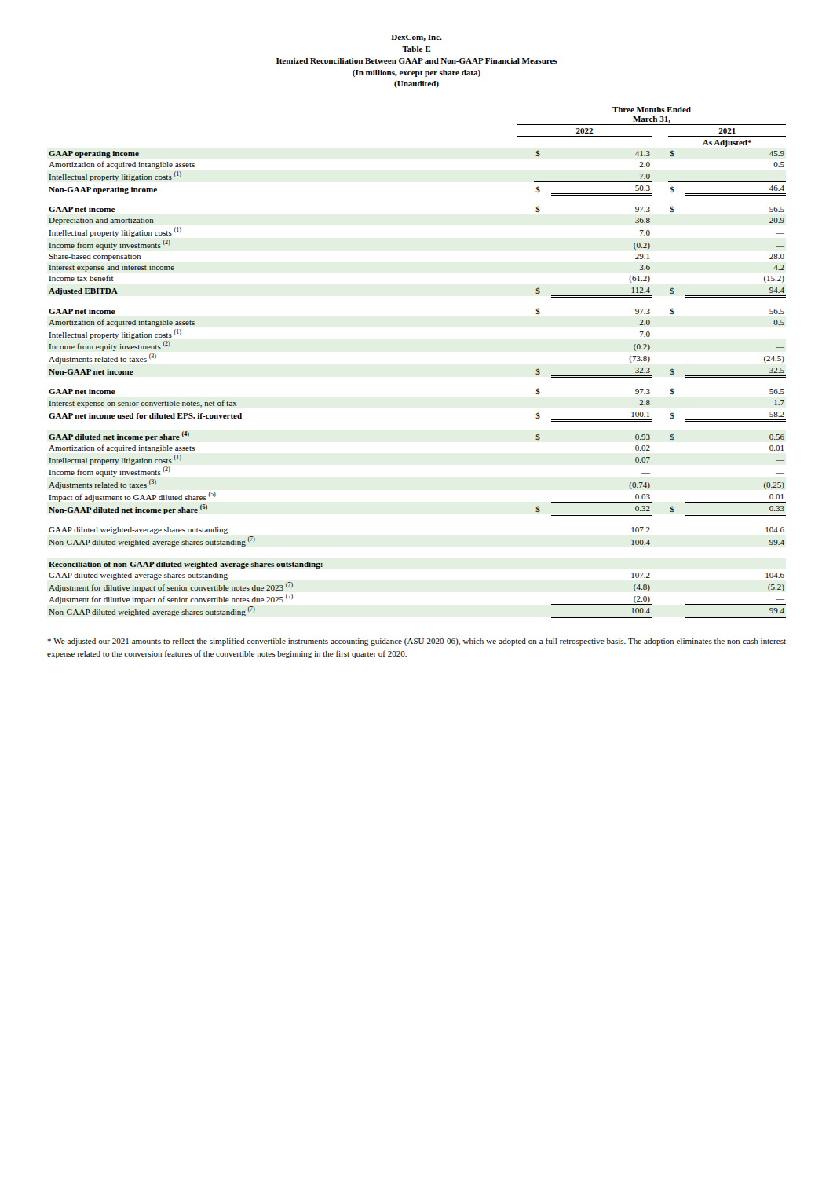DexCom, Inc.
Table E
Itemized Reconciliation Between GAAP and Non-GAAP Financial Measures
(In millions, except per share data)
(Unaudited)
| | Three Months Ended March 31, |
| | 2022 | | 2021 |
| | | | As Adjusted* |
| GAAP operating income | | $ | 41.3 | | $ | 45.9 |
| Amortization of acquired intangible assets | | | 2.0 | | | 0.5 |
| Intellectual property litigation costs (1) | | | 7.0 | | | — |
| Non-GAAP operating income | | $ | 50.3 | | $ | 46.4 |
| GAAP net income | | $ | 97.3 | | $ | 56.5 |
| Depreciation and amortization | | | 36.8 | | | 20.9 |
| Intellectual property litigation costs (1) | | | 7.0 | | | — |
| Income from equity investments (2) | | | (0.2) | | | — |
| Share-based compensation | | | 29.1 | | | 28.0 |
| Interest expense and interest income | | | 3.6 | | | 4.2 |
| Income tax benefit | | | (61.2) | | | (15.2) |
| Adjusted EBITDA | | $ | 112.4 | | $ | 94.4 |
| GAAP net income | | $ | 97.3 | | $ | 56.5 |
| Amortization of acquired intangible assets | | | 2.0 | | | 0.5 |
| Intellectual property litigation costs (1) | | | 7.0 | | | — |
| Income from equity investments (2) | | | (0.2) | | | — |
| Adjustments related to taxes (3) | | | (73.8) | | | (24.5) |
| Non-GAAP net income | | $ | 32.3 | | $ | 32.5 |
| GAAP net income | | $ | 97.3 | | $ | 56.5 |
| Interest expense on senior convertible notes, net of tax | | | 2.8 | | | 1.7 |
| GAAP net income used for diluted EPS, if-converted | | $ | 100.1 | | $ | 58.2 |
| GAAP diluted net income per share (4) | | $ | 0.93 | | $ | 0.56 |
| Amortization of acquired intangible assets | | | 0.02 | | | 0.01 |
| Intellectual property litigation costs (1) | | | 0.07 | | | — |
| Income from equity investments (2) | | | — | | | — |
| Adjustments related to taxes (3) | | | (0.74) | | | (0.25) |
| Impact of adjustment to GAAP diluted shares (5) | | | 0.03 | | | 0.01 |
| Non-GAAP diluted net income per share (6) | | $ | 0.32 | | $ | 0.33 |
| GAAP diluted weighted-average shares outstanding | | | 107.2 | | | 104.6 |
| Non-GAAP diluted weighted-average shares outstanding (7) | | | 100.4 | | | 99.4 |
| Reconciliation of non-GAAP diluted weighted-average shares outstanding: | | | | | | |
| GAAP diluted weighted-average shares outstanding | | | 107.2 | | | 104.6 |
| Adjustment for dilutive impact of senior convertible notes due 2023 (7) | | | (4.8) | | | (5.2) |
| Adjustment for dilutive impact of senior convertible notes due 2025 (7) | | | (2.0) | | | — |
| Non-GAAP diluted weighted-average shares outstanding (7) | | | 100.4 | | | 99.4 |
* We adjusted our 2021 amounts to reflect the simplified convertible instruments accounting guidance (ASU 2020-06), which we adopted on a full retrospective basis. The adoption eliminates the non-cash interest expense related to the conversion features of the convertible notes beginning in the first quarter of 2020.